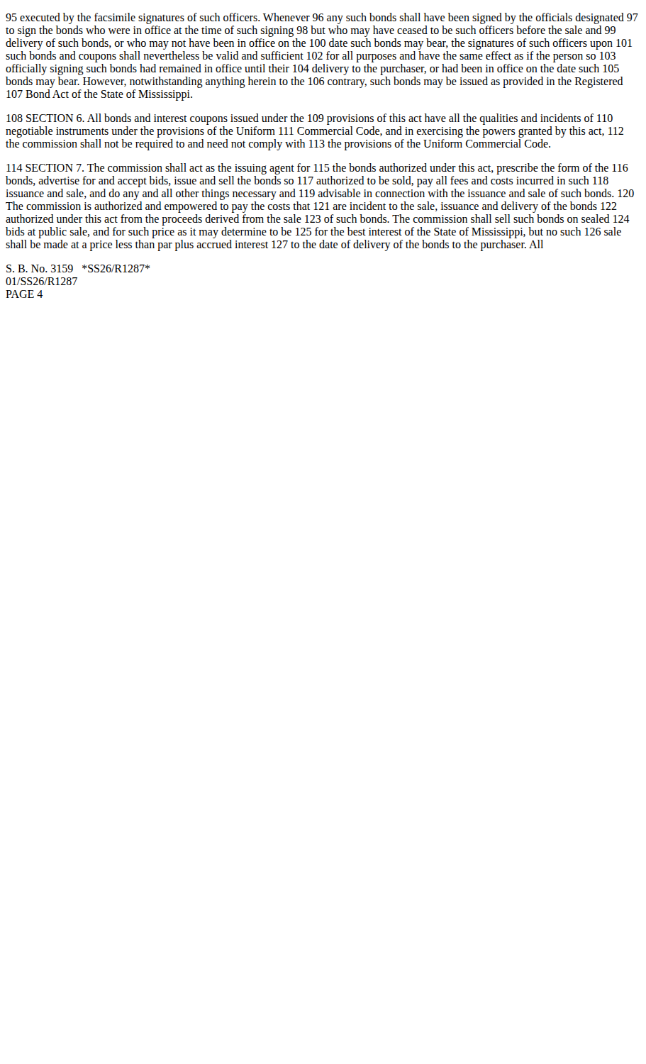95 executed by the facsimile signatures of such officers. Whenever 96 any such bonds shall have been signed by the officials designated 97 to sign the bonds who were in office at the time of such signing 98 but who may have ceased to be such officers before the sale and 99 delivery of such bonds, or who may not have been in office on the 100 date such bonds may bear, the signatures of such officers upon 101 such bonds and coupons shall nevertheless be valid and sufficient 102 for all purposes and have the same effect as if the person so 103 officially signing such bonds had remained in office until their 104 delivery to the purchaser, or had been in office on the date such 105 bonds may bear. However, notwithstanding anything herein to the 106 contrary, such bonds may be issued as provided in the Registered 107 Bond Act of the State of Mississippi.
108 SECTION 6. All bonds and interest coupons issued under the 109 provisions of this act have all the qualities and incidents of 110 negotiable instruments under the provisions of the Uniform 111 Commercial Code, and in exercising the powers granted by this act, 112 the commission shall not be required to and need not comply with 113 the provisions of the Uniform Commercial Code.
114 SECTION 7. The commission shall act as the issuing agent for 115 the bonds authorized under this act, prescribe the form of the 116 bonds, advertise for and accept bids, issue and sell the bonds so 117 authorized to be sold, pay all fees and costs incurred in such 118 issuance and sale, and do any and all other things necessary and 119 advisable in connection with the issuance and sale of such bonds. 120 The commission is authorized and empowered to pay the costs that 121 are incident to the sale, issuance and delivery of the bonds 122 authorized under this act from the proceeds derived from the sale 123 of such bonds. The commission shall sell such bonds on sealed 124 bids at public sale, and for such price as it may determine to be 125 for the best interest of the State of Mississippi, but no such 126 sale shall be made at a price less than par plus accrued interest 127 to the date of delivery of the bonds to the purchaser. All
S. B. No. 3159 *SS26/R1287*
01/SS26/R1287
PAGE 4